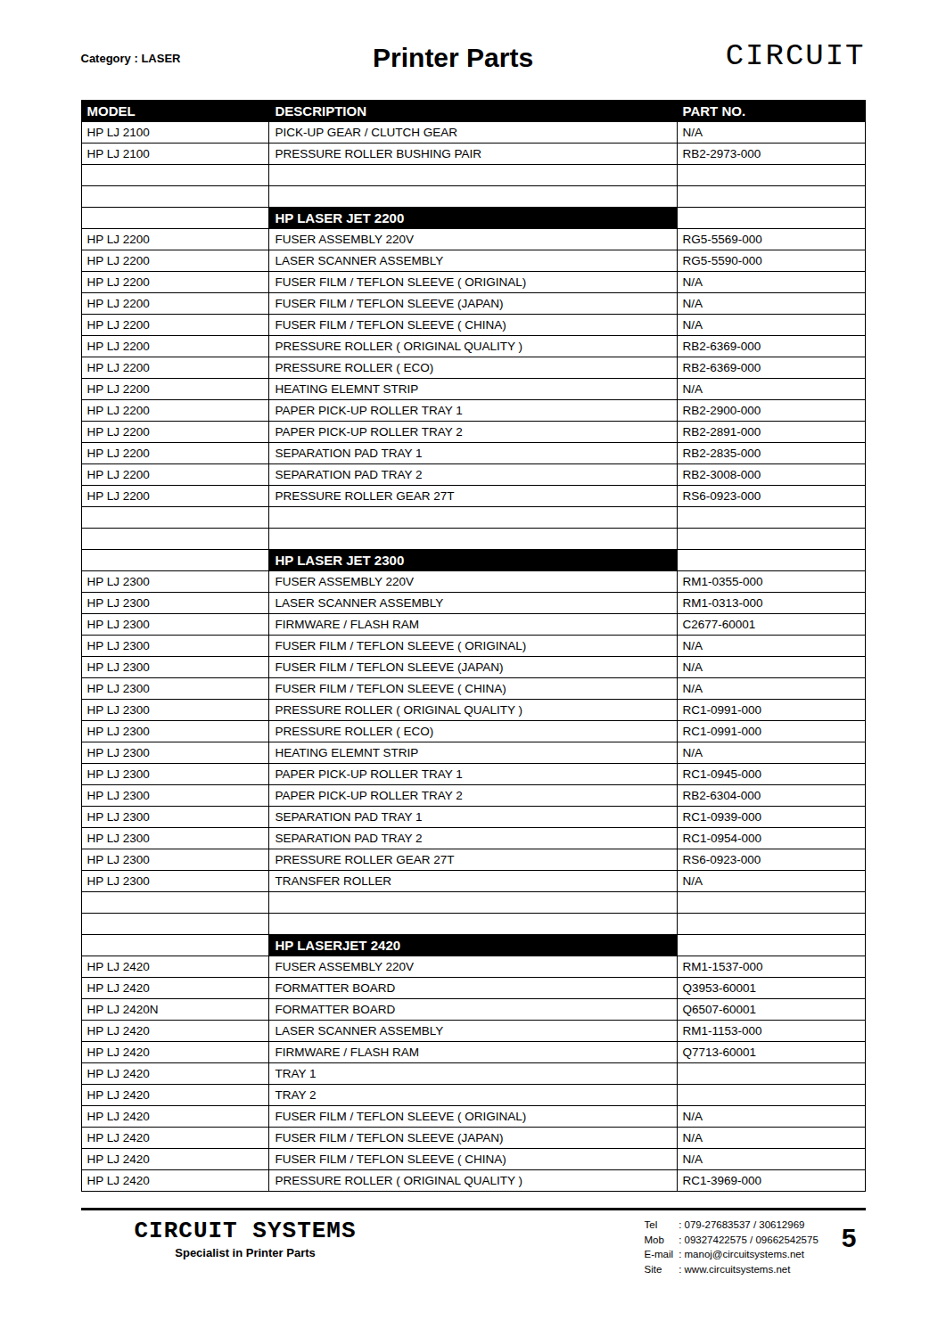Category : LASER
Printer Parts
CIRCUIT
| MODEL | DESCRIPTION | PART NO. |
| --- | --- | --- |
| HP LJ 2100 | PICK-UP GEAR / CLUTCH GEAR | N/A |
| HP LJ 2100 | PRESSURE ROLLER BUSHING PAIR | RB2-2973-000 |
| | HP LASER JET 2200 | |
| HP LJ 2200 | FUSER ASSEMBLY 220V | RG5-5569-000 |
| HP LJ 2200 | LASER SCANNER ASSEMBLY | RG5-5590-000 |
| HP LJ 2200 | FUSER FILM / TEFLON SLEEVE ( ORIGINAL) | N/A |
| HP LJ 2200 | FUSER FILM / TEFLON SLEEVE (JAPAN) | N/A |
| HP LJ 2200 | FUSER FILM / TEFLON SLEEVE ( CHINA) | N/A |
| HP LJ 2200 | PRESSURE ROLLER ( ORIGINAL QUALITY ) | RB2-6369-000 |
| HP LJ 2200 | PRESSURE ROLLER ( ECO) | RB2-6369-000 |
| HP LJ 2200 | HEATING ELEMNT STRIP | N/A |
| HP LJ 2200 | PAPER PICK-UP ROLLER TRAY 1 | RB2-2900-000 |
| HP LJ 2200 | PAPER PICK-UP ROLLER TRAY 2 | RB2-2891-000 |
| HP LJ 2200 | SEPARATION PAD TRAY 1 | RB2-2835-000 |
| HP LJ 2200 | SEPARATION PAD TRAY 2 | RB2-3008-000 |
| HP LJ 2200 | PRESSURE ROLLER GEAR 27T | RS6-0923-000 |
| | HP LASER JET 2300 | |
| HP LJ 2300 | FUSER ASSEMBLY 220V | RM1-0355-000 |
| HP LJ 2300 | LASER SCANNER ASSEMBLY | RM1-0313-000 |
| HP LJ 2300 | FIRMWARE / FLASH RAM | C2677-60001 |
| HP LJ 2300 | FUSER FILM / TEFLON SLEEVE ( ORIGINAL) | N/A |
| HP LJ 2300 | FUSER FILM / TEFLON SLEEVE (JAPAN) | N/A |
| HP LJ 2300 | FUSER FILM / TEFLON SLEEVE ( CHINA) | N/A |
| HP LJ 2300 | PRESSURE ROLLER ( ORIGINAL QUALITY ) | RC1-0991-000 |
| HP LJ 2300 | PRESSURE ROLLER ( ECO) | RC1-0991-000 |
| HP LJ 2300 | HEATING ELEMNT STRIP | N/A |
| HP LJ 2300 | PAPER PICK-UP ROLLER TRAY 1 | RC1-0945-000 |
| HP LJ 2300 | PAPER PICK-UP ROLLER TRAY 2 | RB2-6304-000 |
| HP LJ 2300 | SEPARATION PAD TRAY 1 | RC1-0939-000 |
| HP LJ 2300 | SEPARATION PAD TRAY 2 | RC1-0954-000 |
| HP LJ 2300 | PRESSURE ROLLER GEAR 27T | RS6-0923-000 |
| HP LJ 2300 | TRANSFER ROLLER | N/A |
| | HP LASERJET 2420 | |
| HP LJ 2420 | FUSER ASSEMBLY 220V | RM1-1537-000 |
| HP LJ 2420 | FORMATTER BOARD | Q3953-60001 |
| HP LJ 2420N | FORMATTER BOARD | Q6507-60001 |
| HP LJ 2420 | LASER SCANNER ASSEMBLY | RM1-1153-000 |
| HP LJ 2420 | FIRMWARE / FLASH RAM | Q7713-60001 |
| HP LJ 2420 | TRAY 1 | |
| HP LJ 2420 | TRAY 2 | |
| HP LJ 2420 | FUSER FILM / TEFLON SLEEVE ( ORIGINAL) | N/A |
| HP LJ 2420 | FUSER FILM / TEFLON SLEEVE (JAPAN) | N/A |
| HP LJ 2420 | FUSER FILM / TEFLON SLEEVE ( CHINA) | N/A |
| HP LJ 2420 | PRESSURE ROLLER ( ORIGINAL QUALITY ) | RC1-3969-000 |
CIRCUIT SYSTEMS
Specialist in Printer Parts
| Tel | : 079-27683537 / 30612969 |
| Mob | : 09327422575 / 09662542575 |
| E-mail | : manoj@circuitsystems.net |
| Site | : www.circuitsystems.net |
5